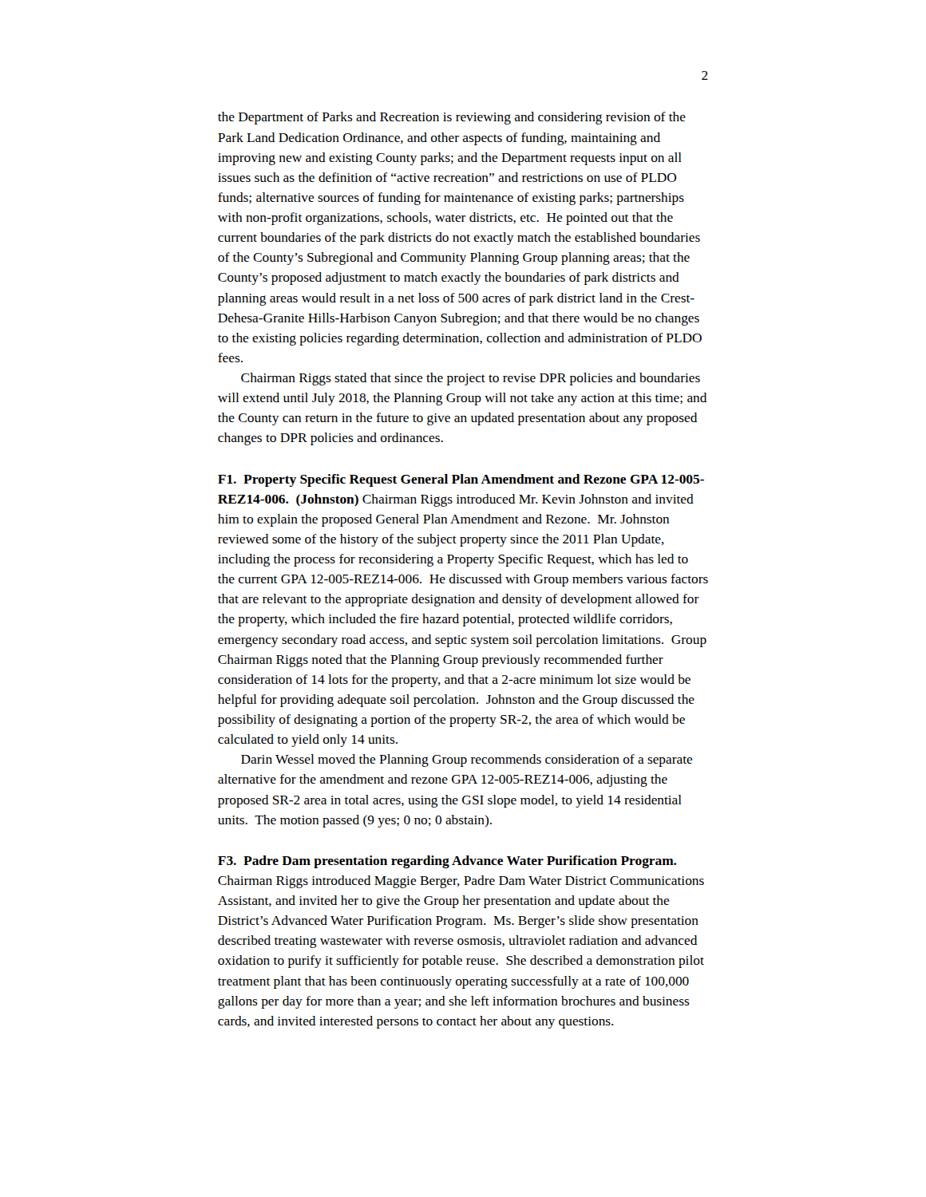2
the Department of Parks and Recreation is reviewing and considering revision of the Park Land Dedication Ordinance, and other aspects of funding, maintaining and improving new and existing County parks; and the Department requests input on all issues such as the definition of “active recreation” and restrictions on use of PLDO funds; alternative sources of funding for maintenance of existing parks; partnerships with non-profit organizations, schools, water districts, etc. He pointed out that the current boundaries of the park districts do not exactly match the established boundaries of the County’s Subregional and Community Planning Group planning areas; that the County’s proposed adjustment to match exactly the boundaries of park districts and planning areas would result in a net loss of 500 acres of park district land in the Crest-Dehesa-Granite Hills-Harbison Canyon Subregion; and that there would be no changes to the existing policies regarding determination, collection and administration of PLDO fees.
Chairman Riggs stated that since the project to revise DPR policies and boundaries will extend until July 2018, the Planning Group will not take any action at this time; and the County can return in the future to give an updated presentation about any proposed changes to DPR policies and ordinances.
F1. Property Specific Request General Plan Amendment and Rezone GPA 12-005-REZ14-006. (Johnston) Chairman Riggs introduced Mr. Kevin Johnston and invited him to explain the proposed General Plan Amendment and Rezone. Mr. Johnston reviewed some of the history of the subject property since the 2011 Plan Update, including the process for reconsidering a Property Specific Request, which has led to the current GPA 12-005-REZ14-006. He discussed with Group members various factors that are relevant to the appropriate designation and density of development allowed for the property, which included the fire hazard potential, protected wildlife corridors, emergency secondary road access, and septic system soil percolation limitations. Group Chairman Riggs noted that the Planning Group previously recommended further consideration of 14 lots for the property, and that a 2-acre minimum lot size would be helpful for providing adequate soil percolation. Johnston and the Group discussed the possibility of designating a portion of the property SR-2, the area of which would be calculated to yield only 14 units.
Darin Wessel moved the Planning Group recommends consideration of a separate alternative for the amendment and rezone GPA 12-005-REZ14-006, adjusting the proposed SR-2 area in total acres, using the GSI slope model, to yield 14 residential units. The motion passed (9 yes; 0 no; 0 abstain).
F3. Padre Dam presentation regarding Advance Water Purification Program.
Chairman Riggs introduced Maggie Berger, Padre Dam Water District Communications Assistant, and invited her to give the Group her presentation and update about the District’s Advanced Water Purification Program. Ms. Berger’s slide show presentation described treating wastewater with reverse osmosis, ultraviolet radiation and advanced oxidation to purify it sufficiently for potable reuse. She described a demonstration pilot treatment plant that has been continuously operating successfully at a rate of 100,000 gallons per day for more than a year; and she left information brochures and business cards, and invited interested persons to contact her about any questions.